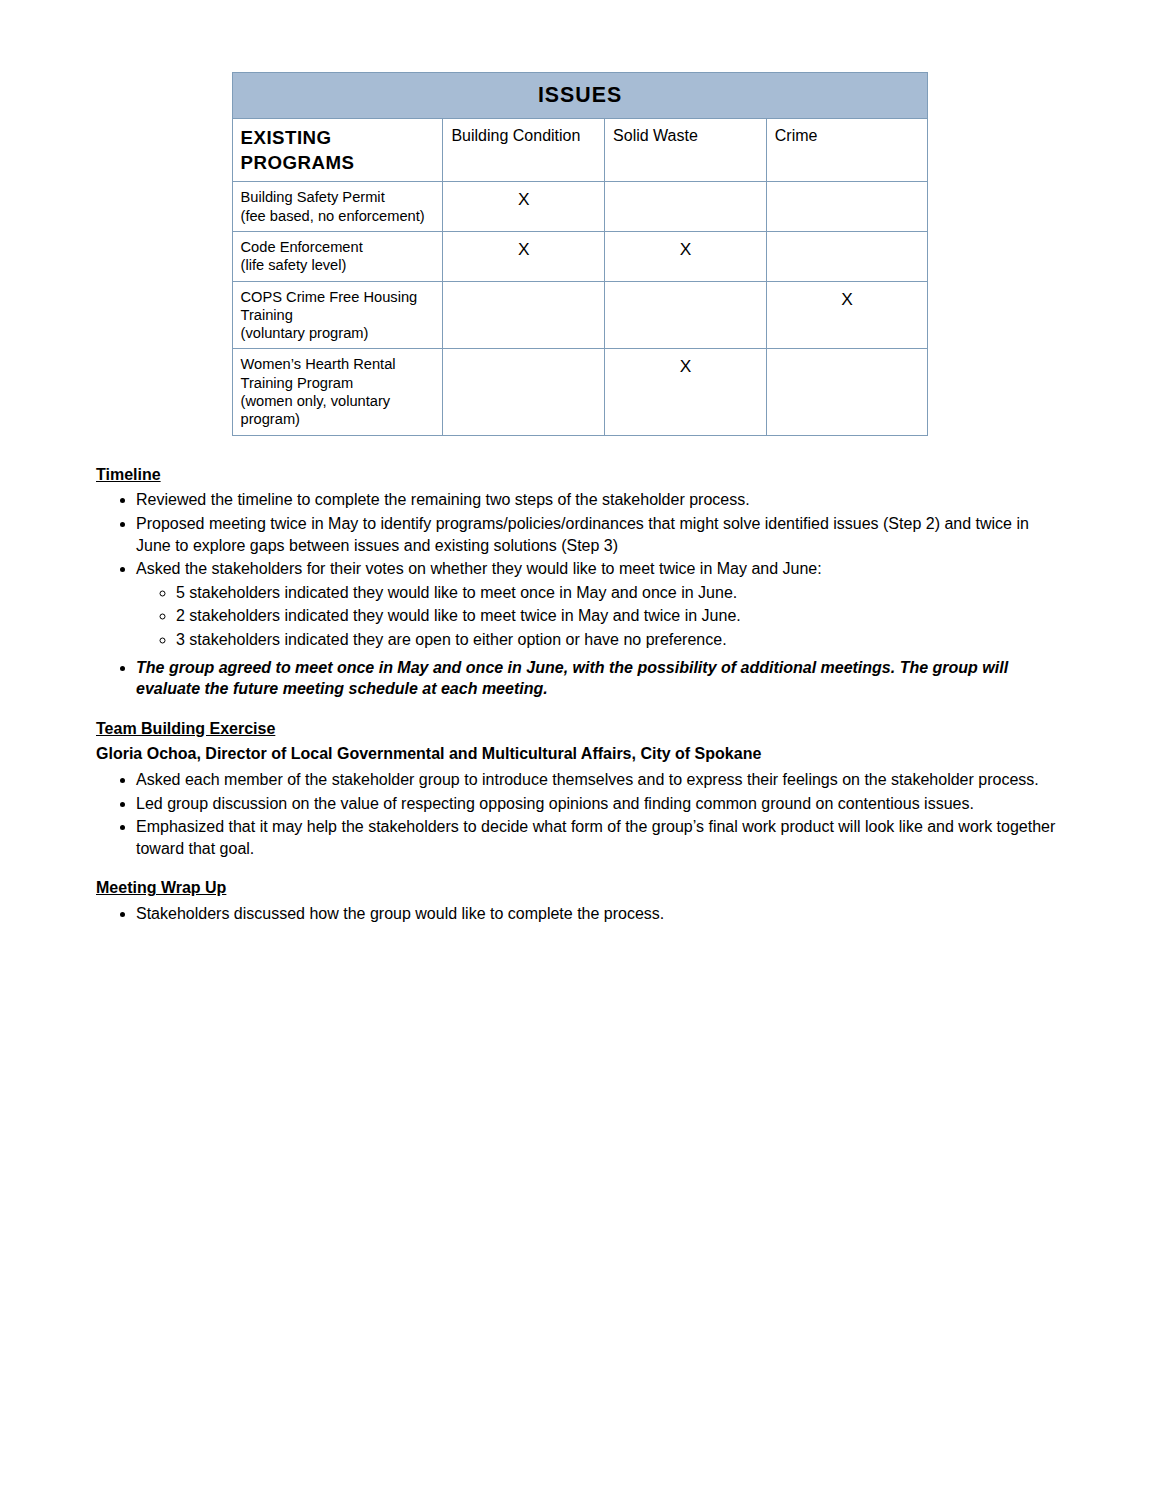| ISSUES |
| --- |
| EXISTING PROGRAMS | Building Condition | Solid Waste | Crime |
| Building Safety Permit (fee based, no enforcement) | X | | |
| Code Enforcement (life safety level) | X | X | |
| COPS Crime Free Housing Training (voluntary program) | | | X |
| Women’s Hearth Rental Training Program (women only, voluntary program) | | X | |
Timeline
Reviewed the timeline to complete the remaining two steps of the stakeholder process.
Proposed meeting twice in May to identify programs/policies/ordinances that might solve identified issues (Step 2) and twice in June to explore gaps between issues and existing solutions (Step 3)
Asked the stakeholders for their votes on whether they would like to meet twice in May and June:
5 stakeholders indicated they would like to meet once in May and once in June.
2 stakeholders indicated they would like to meet twice in May and twice in June.
3 stakeholders indicated they are open to either option or have no preference.
The group agreed to meet once in May and once in June, with the possibility of additional meetings. The group will evaluate the future meeting schedule at each meeting.
Team Building Exercise
Gloria Ochoa, Director of Local Governmental and Multicultural Affairs, City of Spokane
Asked each member of the stakeholder group to introduce themselves and to express their feelings on the stakeholder process.
Led group discussion on the value of respecting opposing opinions and finding common ground on contentious issues.
Emphasized that it may help the stakeholders to decide what form of the group’s final work product will look like and work together toward that goal.
Meeting Wrap Up
Stakeholders discussed how the group would like to complete the process.